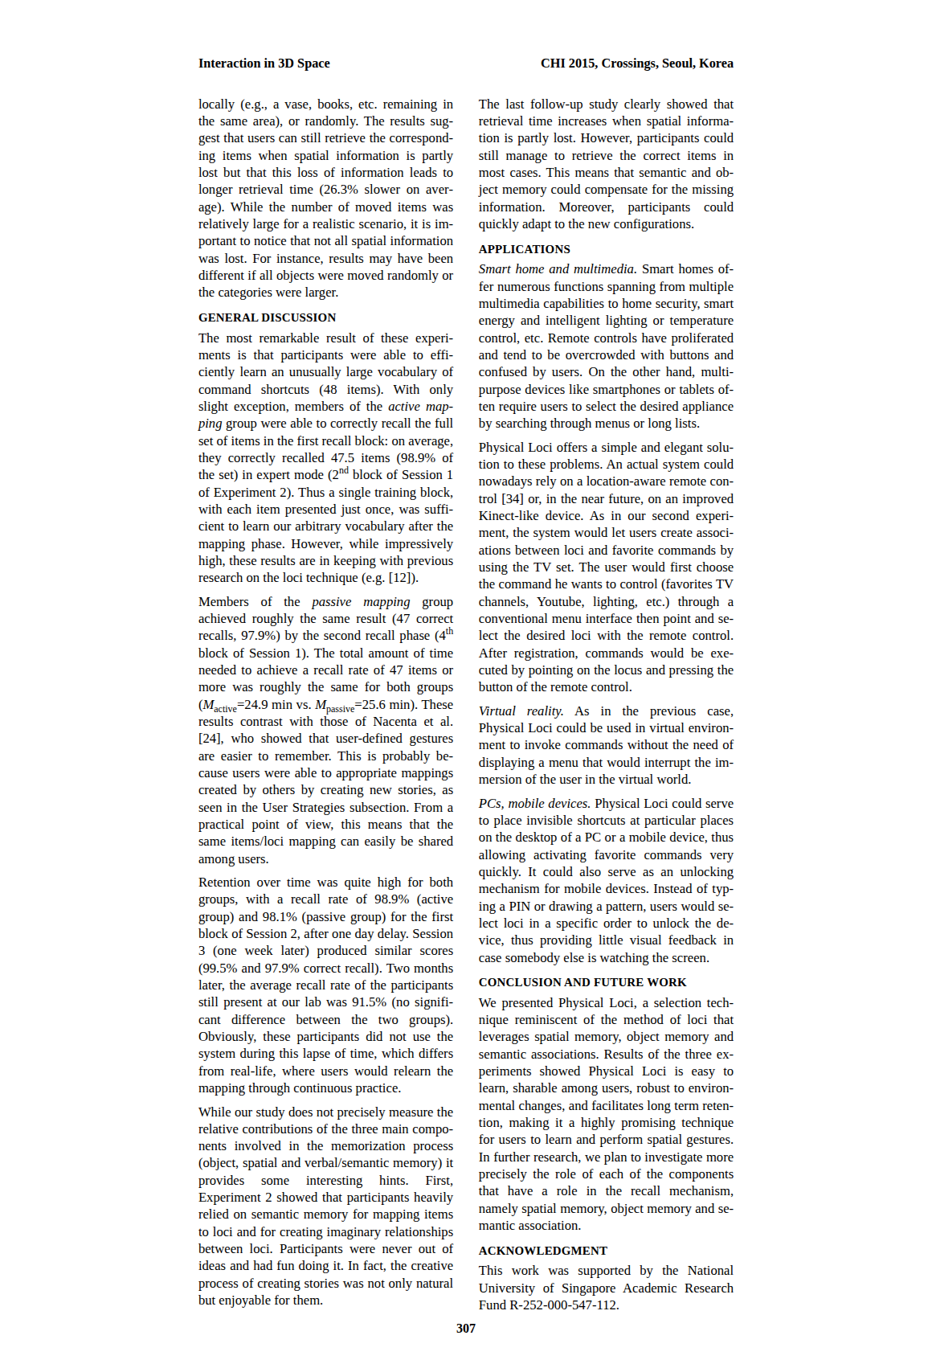Interaction in 3D Space
CHI 2015, Crossings, Seoul, Korea
locally (e.g., a vase, books, etc. remaining in the same area), or randomly. The results suggest that users can still retrieve the corresponding items when spatial information is partly lost but that this loss of information leads to longer retrieval time (26.3% slower on average). While the number of moved items was relatively large for a realistic scenario, it is important to notice that not all spatial information was lost. For instance, results may have been different if all objects were moved randomly or the categories were larger.
General Discussion
The most remarkable result of these experiments is that participants were able to efficiently learn an unusually large vocabulary of command shortcuts (48 items). With only slight exception, members of the active mapping group were able to correctly recall the full set of items in the first recall block: on average, they correctly recalled 47.5 items (98.9% of the set) in expert mode (2nd block of Session 1 of Experiment 2). Thus a single training block, with each item presented just once, was sufficient to learn our arbitrary vocabulary after the mapping phase. However, while impressively high, these results are in keeping with previous research on the loci technique (e.g. [12]).
Members of the passive mapping group achieved roughly the same result (47 correct recalls, 97.9%) by the second recall phase (4th block of Session 1). The total amount of time needed to achieve a recall rate of 47 items or more was roughly the same for both groups (Mactive=24.9 min vs. Mpassive=25.6 min). These results contrast with those of Nacenta et al. [24], who showed that user-defined gestures are easier to remember. This is probably because users were able to appropriate mappings created by others by creating new stories, as seen in the User Strategies subsection. From a practical point of view, this means that the same items/loci mapping can easily be shared among users.
Retention over time was quite high for both groups, with a recall rate of 98.9% (active group) and 98.1% (passive group) for the first block of Session 2, after one day delay. Session 3 (one week later) produced similar scores (99.5% and 97.9% correct recall). Two months later, the average recall rate of the participants still present at our lab was 91.5% (no significant difference between the two groups). Obviously, these participants did not use the system during this lapse of time, which differs from real-life, where users would relearn the mapping through continuous practice.
While our study does not precisely measure the relative contributions of the three main components involved in the memorization process (object, spatial and verbal/semantic memory) it provides some interesting hints. First, Experiment 2 showed that participants heavily relied on semantic memory for mapping items to loci and for creating imaginary relationships between loci. Participants were never out of ideas and had fun doing it. In fact, the creative process of creating stories was not only natural but enjoyable for them.
The last follow-up study clearly showed that retrieval time increases when spatial information is partly lost. However, participants could still manage to retrieve the correct items in most cases. This means that semantic and object memory could compensate for the missing information. Moreover, participants could quickly adapt to the new configurations.
Applications
Smart home and multimedia. Smart homes offer numerous functions spanning from multiple multimedia capabilities to home security, smart energy and intelligent lighting or temperature control, etc. Remote controls have proliferated and tend to be overcrowded with buttons and confused by users. On the other hand, multi-purpose devices like smartphones or tablets often require users to select the desired appliance by searching through menus or long lists.
Physical Loci offers a simple and elegant solution to these problems. An actual system could nowadays rely on a location-aware remote control [34] or, in the near future, on an improved Kinect-like device. As in our second experiment, the system would let users create associations between loci and favorite commands by using the TV set. The user would first choose the command he wants to control (favorites TV channels, Youtube, lighting, etc.) through a conventional menu interface then point and select the desired loci with the remote control. After registration, commands would be executed by pointing on the locus and pressing the button of the remote control.
Virtual reality. As in the previous case, Physical Loci could be used in virtual environment to invoke commands without the need of displaying a menu that would interrupt the immersion of the user in the virtual world.
PCs, mobile devices. Physical Loci could serve to place invisible shortcuts at particular places on the desktop of a PC or a mobile device, thus allowing activating favorite commands very quickly. It could also serve as an unlocking mechanism for mobile devices. Instead of typing a PIN or drawing a pattern, users would select loci in a specific order to unlock the device, thus providing little visual feedback in case somebody else is watching the screen.
Conclusion and Future Work
We presented Physical Loci, a selection technique reminiscent of the method of loci that leverages spatial memory, object memory and semantic associations. Results of the three experiments showed Physical Loci is easy to learn, sharable among users, robust to environmental changes, and facilitates long term retention, making it a highly promising technique for users to learn and perform spatial gestures. In further research, we plan to investigate more precisely the role of each of the components that have a role in the recall mechanism, namely spatial memory, object memory and semantic association.
Acknowledgment
This work was supported by the National University of Singapore Academic Research Fund R-252-000-547-112.
307